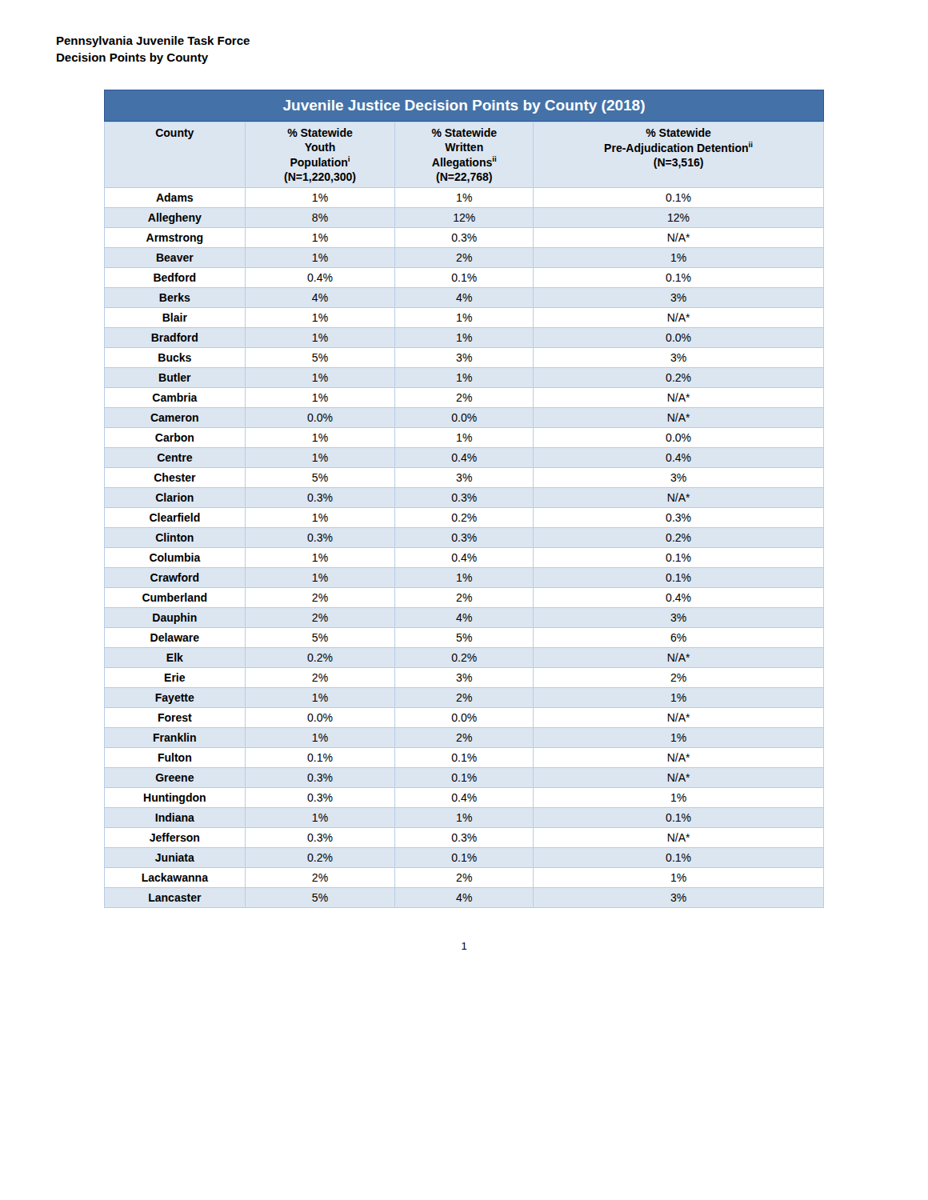Pennsylvania Juvenile Task Force
Decision Points by County
Juvenile Justice Decision Points by County (2018)
| County | % Statewide Youth Population i (N=1,220,300) | % Statewide Written Allegations ii (N=22,768) | % Statewide Pre-Adjudication Detention ii (N=3,516) |
| --- | --- | --- | --- |
| Adams | 1% | 1% | 0.1% |
| Allegheny | 8% | 12% | 12% |
| Armstrong | 1% | 0.3% | N/A* |
| Beaver | 1% | 2% | 1% |
| Bedford | 0.4% | 0.1% | 0.1% |
| Berks | 4% | 4% | 3% |
| Blair | 1% | 1% | N/A* |
| Bradford | 1% | 1% | 0.0% |
| Bucks | 5% | 3% | 3% |
| Butler | 1% | 1% | 0.2% |
| Cambria | 1% | 2% | N/A* |
| Cameron | 0.0% | 0.0% | N/A* |
| Carbon | 1% | 1% | 0.0% |
| Centre | 1% | 0.4% | 0.4% |
| Chester | 5% | 3% | 3% |
| Clarion | 0.3% | 0.3% | N/A* |
| Clearfield | 1% | 0.2% | 0.3% |
| Clinton | 0.3% | 0.3% | 0.2% |
| Columbia | 1% | 0.4% | 0.1% |
| Crawford | 1% | 1% | 0.1% |
| Cumberland | 2% | 2% | 0.4% |
| Dauphin | 2% | 4% | 3% |
| Delaware | 5% | 5% | 6% |
| Elk | 0.2% | 0.2% | N/A* |
| Erie | 2% | 3% | 2% |
| Fayette | 1% | 2% | 1% |
| Forest | 0.0% | 0.0% | N/A* |
| Franklin | 1% | 2% | 1% |
| Fulton | 0.1% | 0.1% | N/A* |
| Greene | 0.3% | 0.1% | N/A* |
| Huntingdon | 0.3% | 0.4% | 1% |
| Indiana | 1% | 1% | 0.1% |
| Jefferson | 0.3% | 0.3% | N/A* |
| Juniata | 0.2% | 0.1% | 0.1% |
| Lackawanna | 2% | 2% | 1% |
| Lancaster | 5% | 4% | 3% |
1